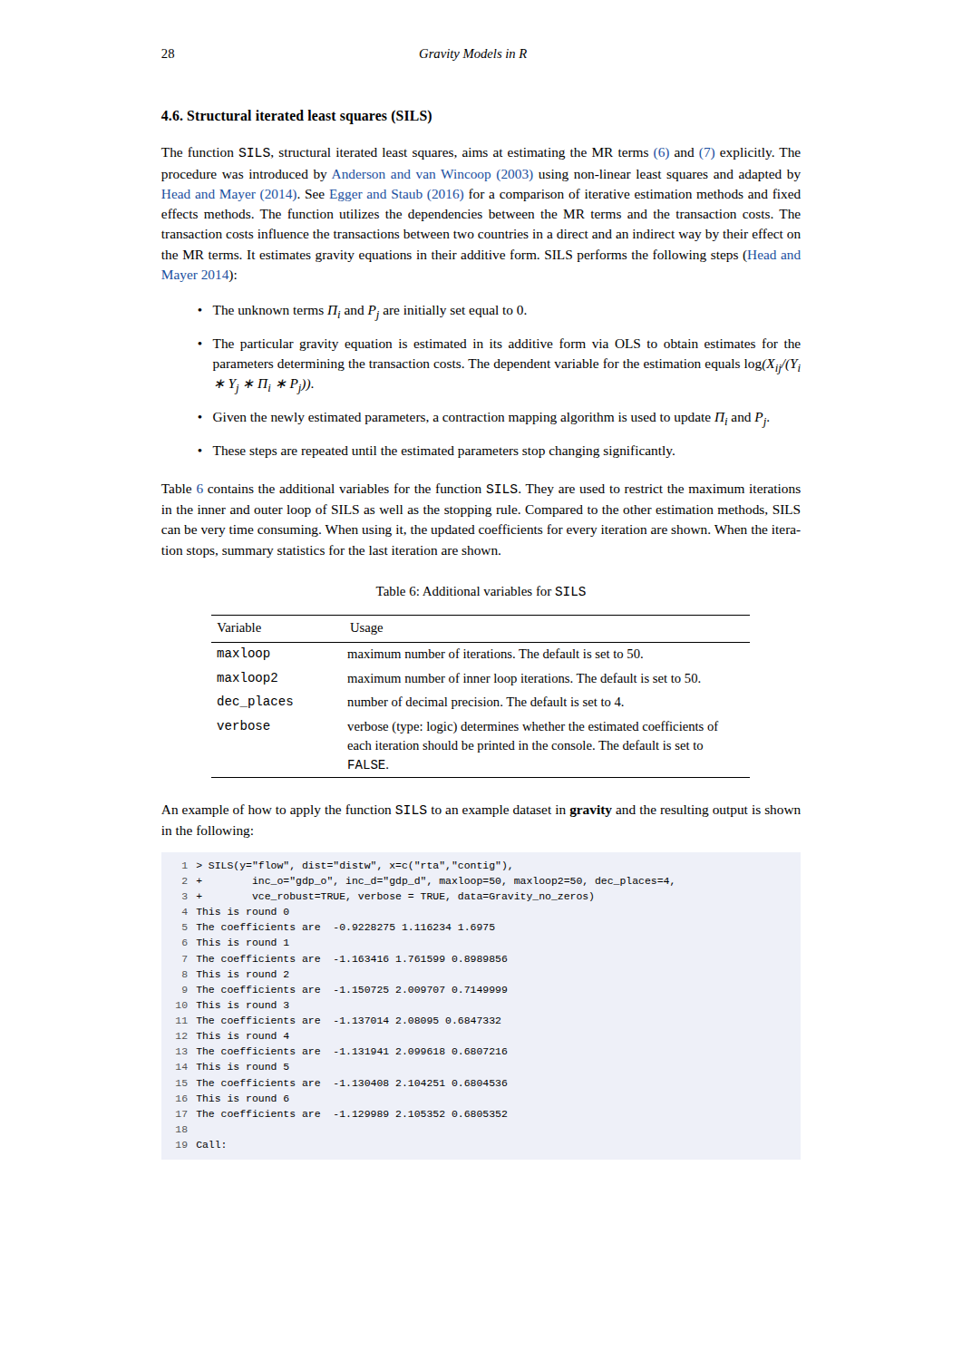28 Gravity Models in R
4.6. Structural iterated least squares (SILS)
The function SILS, structural iterated least squares, aims at estimating the MR terms (6) and (7) explicitly. The procedure was introduced by Anderson and van Wincoop (2003) using non-linear least squares and adapted by Head and Mayer (2014). See Egger and Staub (2016) for a comparison of iterative estimation methods and fixed effects methods. The function utilizes the dependencies between the MR terms and the transaction costs. The transaction costs influence the transactions between two countries in a direct and an indirect way by their effect on the MR terms. It estimates gravity equations in their additive form. SILS performs the following steps (Head and Mayer 2014):
The unknown terms Πi and Pj are initially set equal to 0.
The particular gravity equation is estimated in its additive form via OLS to obtain estimates for the parameters determining the transaction costs. The dependent variable for the estimation equals log(Xij/(Yi ∗ Yj ∗ Πi ∗ Pj)).
Given the newly estimated parameters, a contraction mapping algorithm is used to update Πi and Pj.
These steps are repeated until the estimated parameters stop changing significantly.
Table 6 contains the additional variables for the function SILS. They are used to restrict the maximum iterations in the inner and outer loop of SILS as well as the stopping rule. Compared to the other estimation methods, SILS can be very time consuming. When using it, the updated coefficients for every iteration are shown. When the iteration stops, summary statistics for the last iteration are shown.
Table 6: Additional variables for SILS
| Variable | Usage |
| --- | --- |
| maxloop | maximum number of iterations. The default is set to 50. |
| maxloop2 | maximum number of inner loop iterations. The default is set to 50. |
| dec_places | number of decimal precision. The default is set to 4. |
| verbose | verbose (type: logic) determines whether the estimated coefficients of each iteration should be printed in the console. The default is set to FALSE . |
An example of how to apply the function SILS to an example dataset in gravity and the resulting output is shown in the following:
| 1 | > SILS(y="flow", dist="distw", x=c("rta","contig"), |
| 2 | + inc_o="gdp_o", inc_d="gdp_d", maxloop=50, maxloop2=50, dec_places=4, |
| 3 | + vce_robust=TRUE, verbose = TRUE, data=Gravity_no_zeros) |
| 4 | This is round 0 |
| 5 | The coefficients are -0.9228275 1.116234 1.6975 |
| 6 | This is round 1 |
| 7 | The coefficients are -1.163416 1.761599 0.8989856 |
| 8 | This is round 2 |
| 9 | The coefficients are -1.150725 2.009707 0.7149999 |
| 10 | This is round 3 |
| 11 | The coefficients are -1.137014 2.08095 0.6847332 |
| 12 | This is round 4 |
| 13 | The coefficients are -1.131941 2.099618 0.6807216 |
| 14 | This is round 5 |
| 15 | The coefficients are -1.130408 2.104251 0.6804536 |
| 16 | This is round 6 |
| 17 | The coefficients are -1.129989 2.105352 0.6805352 |
| 18 | |
| 19 | Call: |